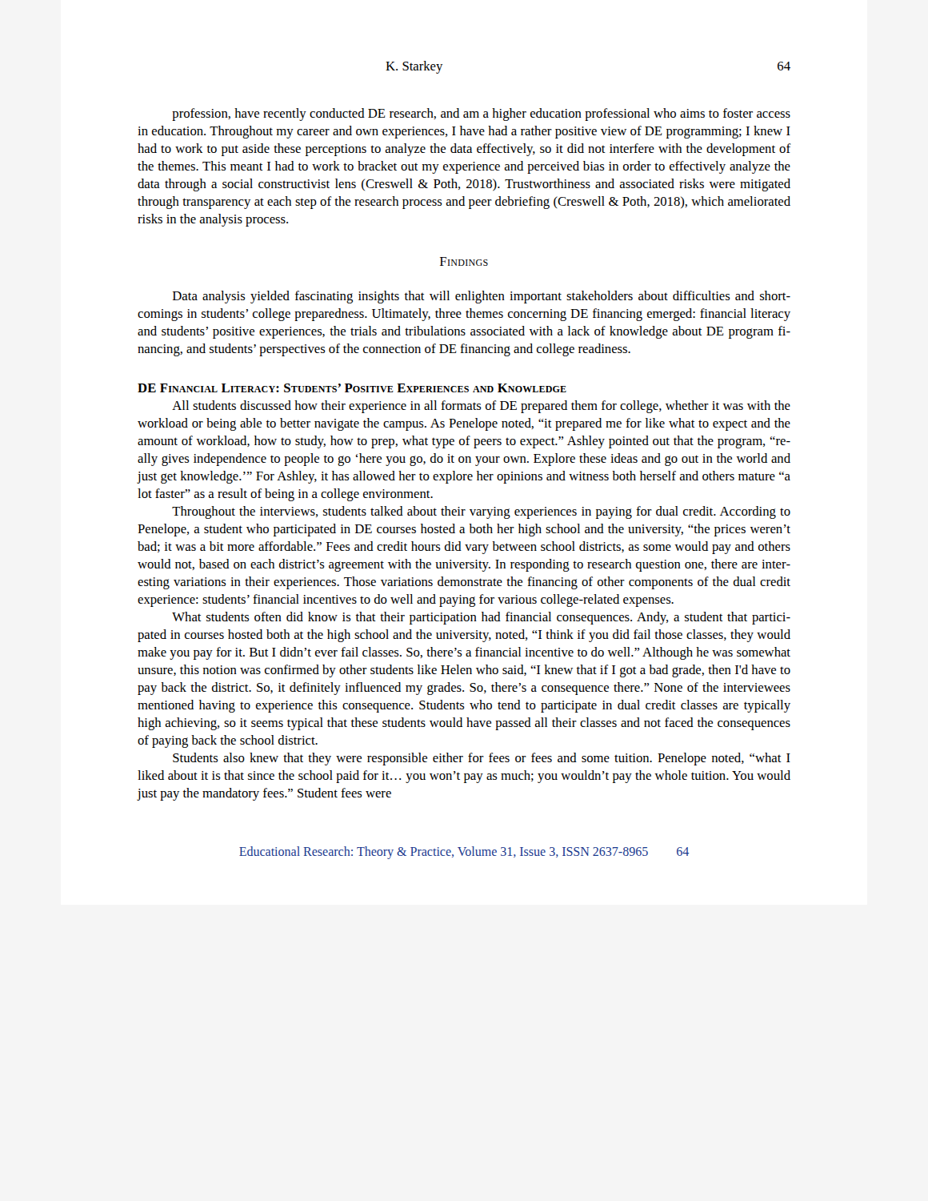K. Starkey
64
profession, have recently conducted DE research, and am a higher education professional who aims to foster access in education. Throughout my career and own experiences, I have had a rather positive view of DE programming; I knew I had to work to put aside these perceptions to analyze the data effectively, so it did not interfere with the development of the themes. This meant I had to work to bracket out my experience and perceived bias in order to effectively analyze the data through a social constructivist lens (Creswell & Poth, 2018). Trustworthiness and associated risks were mitigated through transparency at each step of the research process and peer debriefing (Creswell & Poth, 2018), which ameliorated risks in the analysis process.
Findings
Data analysis yielded fascinating insights that will enlighten important stakeholders about difficulties and shortcomings in students’ college preparedness. Ultimately, three themes concerning DE financing emerged: financial literacy and students’ positive experiences, the trials and tribulations associated with a lack of knowledge about DE program financing, and students’ perspectives of the connection of DE financing and college readiness.
DE Financial Literacy: Students’ Positive Experiences and Knowledge
All students discussed how their experience in all formats of DE prepared them for college, whether it was with the workload or being able to better navigate the campus. As Penelope noted, “it prepared me for like what to expect and the amount of workload, how to study, how to prep, what type of peers to expect.” Ashley pointed out that the program, “really gives independence to people to go ‘here you go, do it on your own. Explore these ideas and go out in the world and just get knowledge.’” For Ashley, it has allowed her to explore her opinions and witness both herself and others mature “a lot faster” as a result of being in a college environment.
Throughout the interviews, students talked about their varying experiences in paying for dual credit. According to Penelope, a student who participated in DE courses hosted a both her high school and the university, “the prices weren’t bad; it was a bit more affordable.” Fees and credit hours did vary between school districts, as some would pay and others would not, based on each district’s agreement with the university. In responding to research question one, there are interesting variations in their experiences. Those variations demonstrate the financing of other components of the dual credit experience: students’ financial incentives to do well and paying for various college-related expenses.
What students often did know is that their participation had financial consequences. Andy, a student that participated in courses hosted both at the high school and the university, noted, “I think if you did fail those classes, they would make you pay for it. But I didn’t ever fail classes. So, there’s a financial incentive to do well.” Although he was somewhat unsure, this notion was confirmed by other students like Helen who said, “I knew that if I got a bad grade, then I'd have to pay back the district. So, it definitely influenced my grades. So, there’s a consequence there.” None of the interviewees mentioned having to experience this consequence. Students who tend to participate in dual credit classes are typically high achieving, so it seems typical that these students would have passed all their classes and not faced the consequences of paying back the school district.
Students also knew that they were responsible either for fees or fees and some tuition. Penelope noted, “what I liked about it is that since the school paid for it… you won’t pay as much; you wouldn’t pay the whole tuition. You would just pay the mandatory fees.” Student fees were
Educational Research: Theory & Practice, Volume 31, Issue 3, ISSN 2637-8965
64